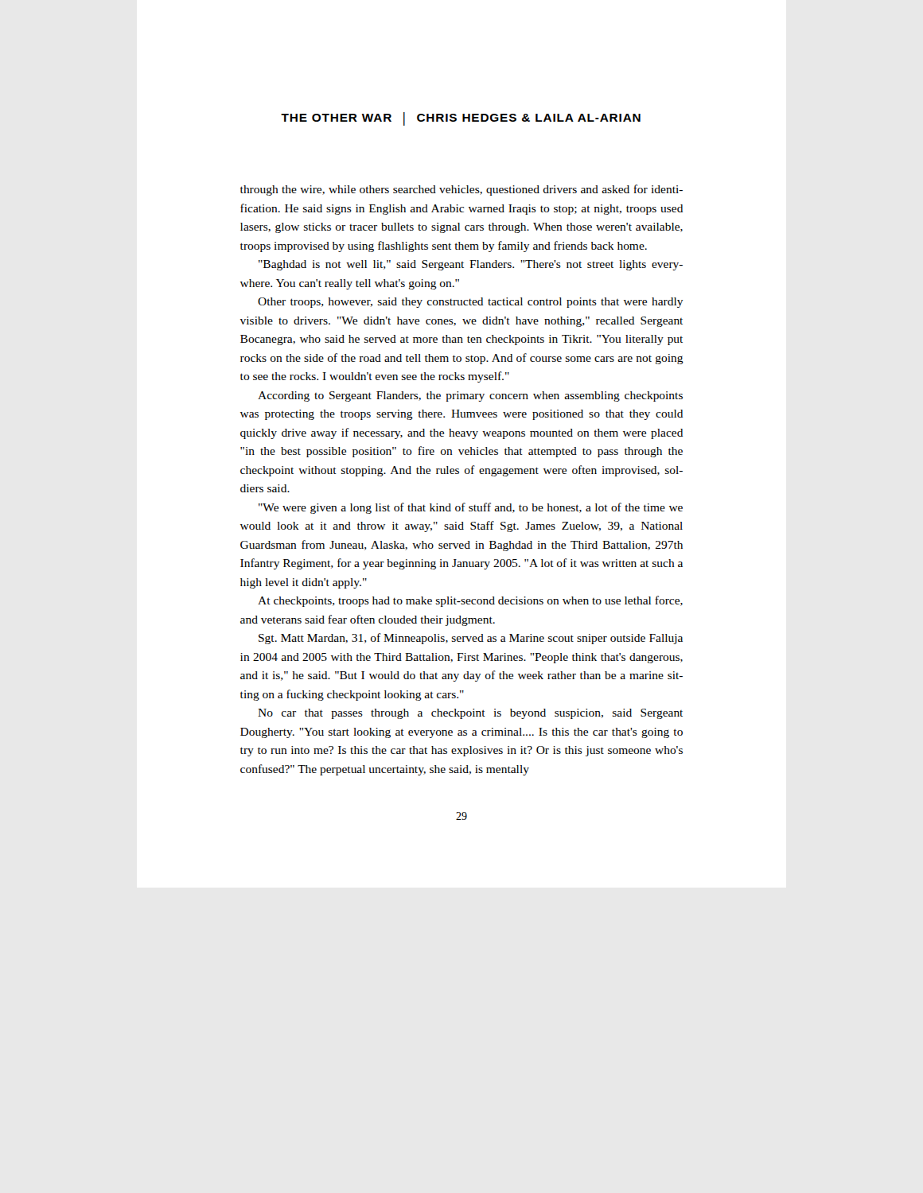THE OTHER WAR | CHRIS HEDGES & LAILA AL-ARIAN
through the wire, while others searched vehicles, questioned drivers and asked for identification. He said signs in English and Arabic warned Iraqis to stop; at night, troops used lasers, glow sticks or tracer bullets to signal cars through. When those weren't available, troops improvised by using flashlights sent them by family and friends back home.
"Baghdad is not well lit," said Sergeant Flanders. "There's not street lights everywhere. You can't really tell what's going on."
Other troops, however, said they constructed tactical control points that were hardly visible to drivers. "We didn't have cones, we didn't have nothing," recalled Sergeant Bocanegra, who said he served at more than ten checkpoints in Tikrit. "You literally put rocks on the side of the road and tell them to stop. And of course some cars are not going to see the rocks. I wouldn't even see the rocks myself."
According to Sergeant Flanders, the primary concern when assembling checkpoints was protecting the troops serving there. Humvees were positioned so that they could quickly drive away if necessary, and the heavy weapons mounted on them were placed "in the best possible position" to fire on vehicles that attempted to pass through the checkpoint without stopping. And the rules of engagement were often improvised, soldiers said.
"We were given a long list of that kind of stuff and, to be honest, a lot of the time we would look at it and throw it away," said Staff Sgt. James Zuelow, 39, a National Guardsman from Juneau, Alaska, who served in Baghdad in the Third Battalion, 297th Infantry Regiment, for a year beginning in January 2005. "A lot of it was written at such a high level it didn't apply."
At checkpoints, troops had to make split-second decisions on when to use lethal force, and veterans said fear often clouded their judgment.
Sgt. Matt Mardan, 31, of Minneapolis, served as a Marine scout sniper outside Falluja in 2004 and 2005 with the Third Battalion, First Marines. "People think that's dangerous, and it is," he said. "But I would do that any day of the week rather than be a marine sitting on a fucking checkpoint looking at cars."
No car that passes through a checkpoint is beyond suspicion, said Sergeant Dougherty. "You start looking at everyone as a criminal.... Is this the car that's going to try to run into me? Is this the car that has explosives in it? Or is this just someone who's confused?" The perpetual uncertainty, she said, is mentally
29